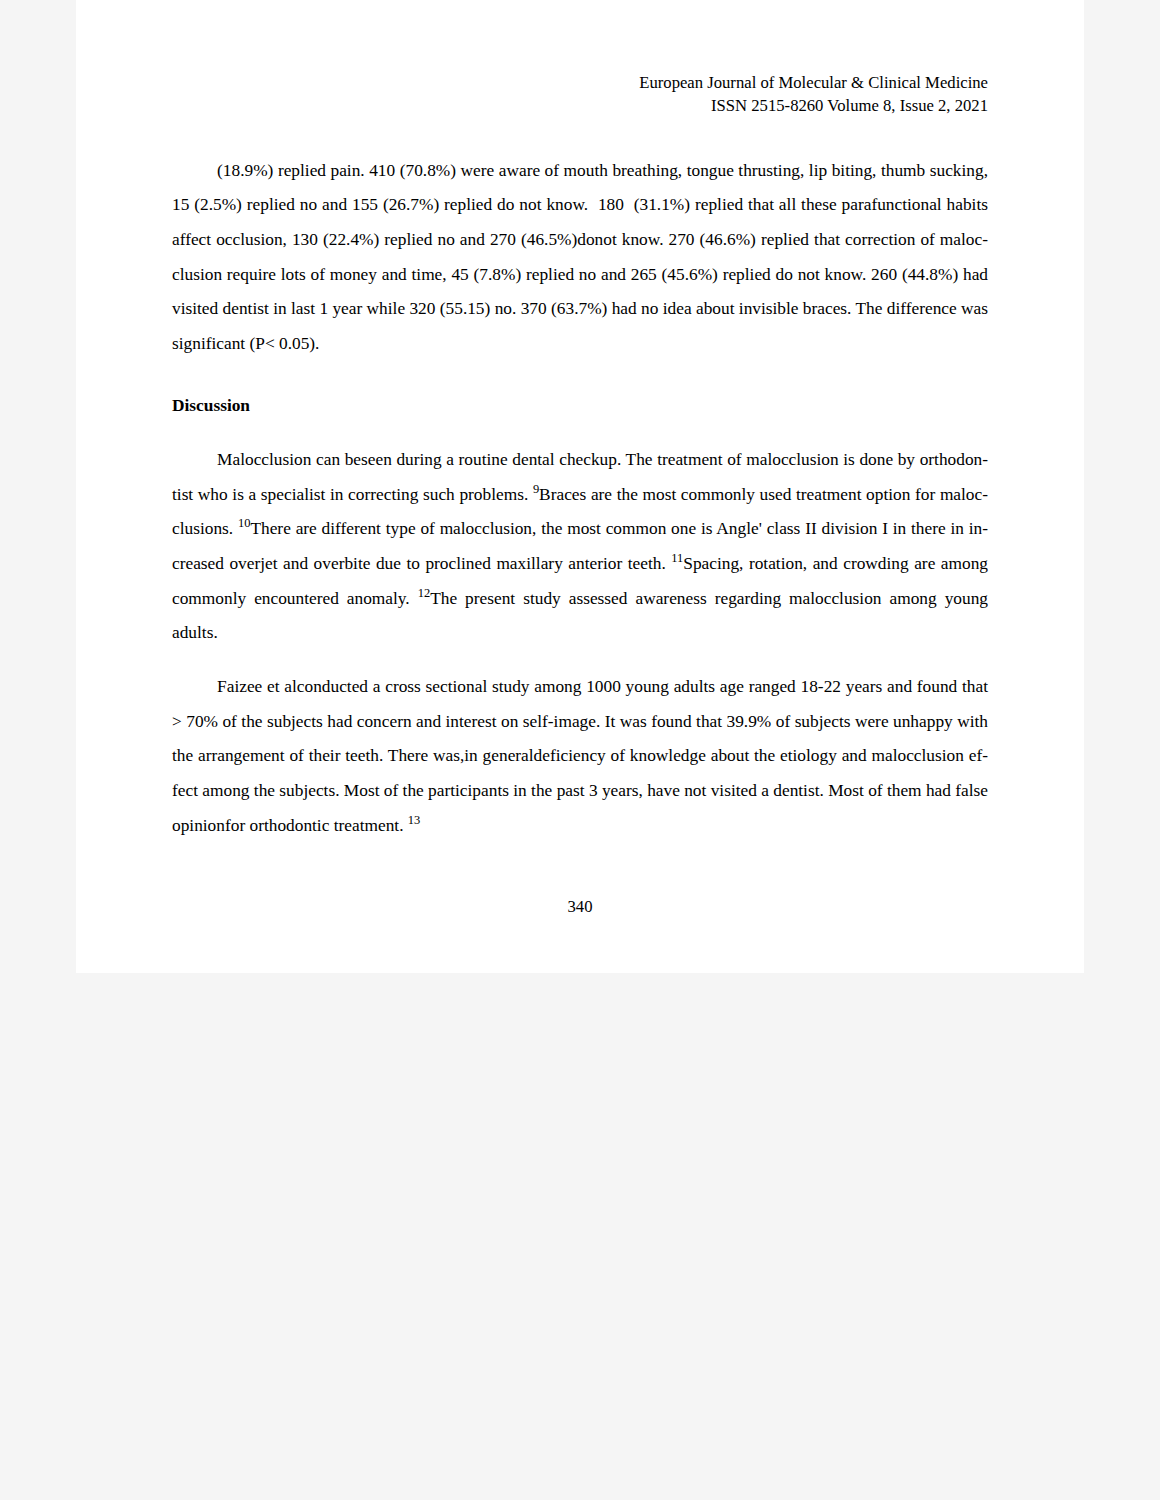European Journal of Molecular & Clinical Medicine
ISSN 2515-8260 Volume 8, Issue 2, 2021
(18.9%) replied pain. 410 (70.8%) were aware of mouth breathing, tongue thrusting, lip biting, thumb sucking, 15 (2.5%) replied no and 155 (26.7%) replied do not know. 180 (31.1%) replied that all these parafunctional habits affect occlusion, 130 (22.4%) replied no and 270 (46.5%)donot know. 270 (46.6%) replied that correction of malocclusion require lots of money and time, 45 (7.8%) replied no and 265 (45.6%) replied do not know. 260 (44.8%) had visited dentist in last 1 year while 320 (55.15) no. 370 (63.7%) had no idea about invisible braces. The difference was significant (P< 0.05).
Discussion
Malocclusion can beseen during a routine dental checkup. The treatment of malocclusion is done by orthodontist who is a specialist in correcting such problems. 9Braces are the most commonly used treatment option for malocclusions. 10There are different type of malocclusion, the most common one is Angle' class II division I in there in increased overjet and overbite due to proclined maxillary anterior teeth. 11Spacing, rotation, and crowding are among commonly encountered anomaly. 12The present study assessed awareness regarding malocclusion among young adults.
Faizee et alconducted a cross sectional study among 1000 young adults age ranged 18-22 years and found that > 70% of the subjects had concern and interest on self-image. It was found that 39.9% of subjects were unhappy with the arrangement of their teeth. There was,in generaldeficiency of knowledge about the etiology and malocclusion effect among the subjects. Most of the participants in the past 3 years, have not visited a dentist. Most of them had false opinionfor orthodontic treatment. 13
340